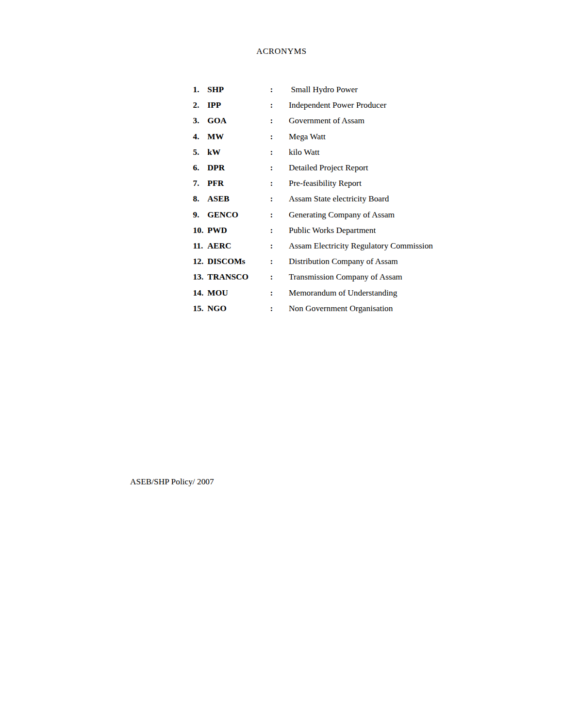ACRONYMS
| 1. | SHP | : | Small Hydro Power |
| 2. | IPP | : | Independent Power Producer |
| 3. | GOA | : | Government of Assam |
| 4. | MW | : | Mega Watt |
| 5. | kW | : | kilo Watt |
| 6. | DPR | : | Detailed Project Report |
| 7. | PFR | : | Pre-feasibility Report |
| 8. | ASEB | : | Assam State electricity Board |
| 9. | GENCO | : | Generating Company of Assam |
| 10. | PWD | : | Public Works Department |
| 11. | AERC | : | Assam Electricity Regulatory Commission |
| 12. | DISCOMs | : | Distribution Company of Assam |
| 13. | TRANSCO | : | Transmission Company of Assam |
| 14. | MOU | : | Memorandum of Understanding |
| 15. | NGO | : | Non Government Organisation |
ASEB/SHP Policy/ 2007